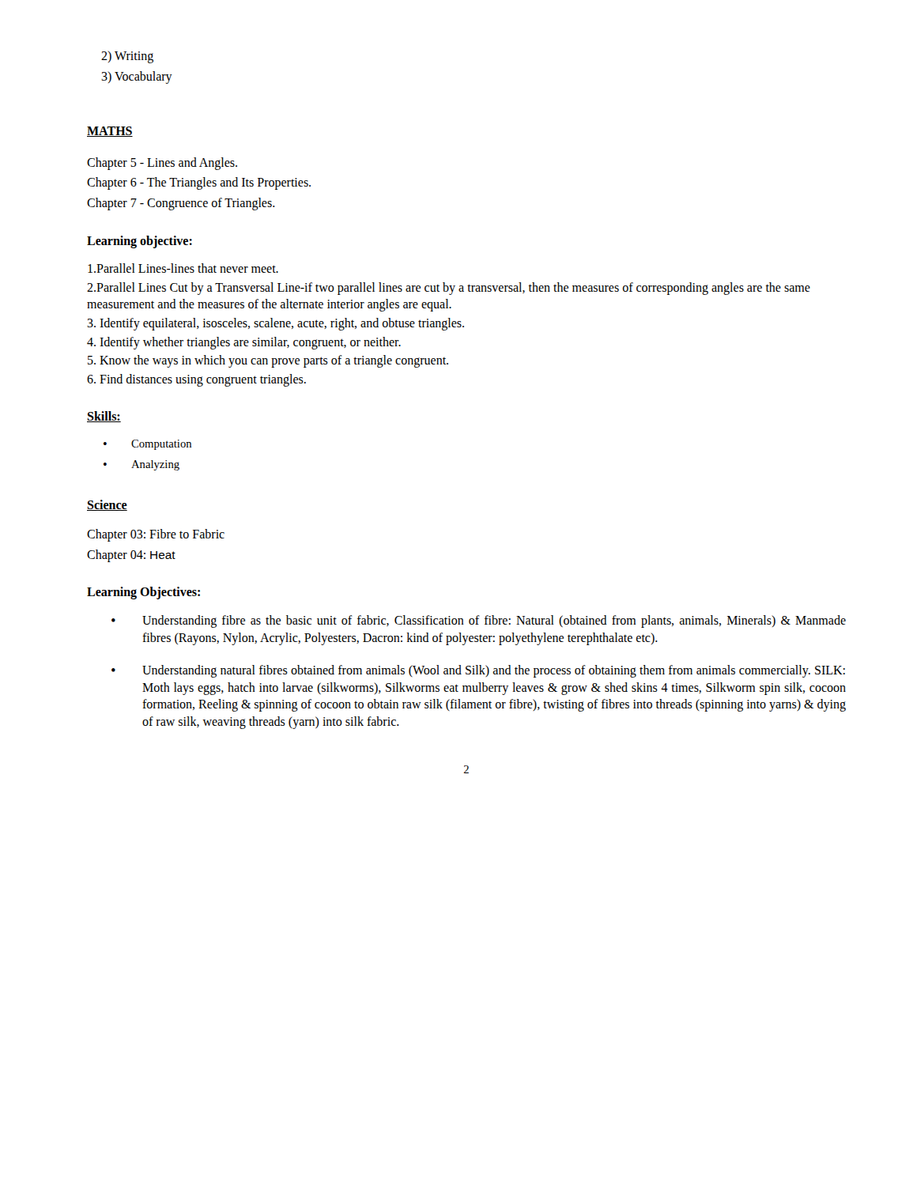2) Writing
3) Vocabulary
MATHS
Chapter 5 - Lines and Angles.
Chapter 6 - The Triangles and Its Properties.
Chapter 7 - Congruence of Triangles.
Learning objective:
1.Parallel Lines-lines that never meet.
2.Parallel Lines Cut by a Transversal Line-if two parallel lines are cut by a transversal, then the measures of corresponding angles are the same measurement and the measures of the alternate interior angles are equal.
3. Identify equilateral, isosceles, scalene, acute, right, and obtuse triangles.
4. Identify whether triangles are similar, congruent, or neither.
5. Know the ways in which you can prove parts of a triangle congruent.
6. Find distances using congruent triangles.
Skills:
Computation
Analyzing
Science
Chapter 03: Fibre to Fabric
Chapter 04: Heat
Learning Objectives:
Understanding fibre as the basic unit of fabric, Classification of fibre: Natural (obtained from plants, animals, Minerals) & Manmade fibres (Rayons, Nylon, Acrylic, Polyesters, Dacron: kind of polyester: polyethylene terephthalate etc).
Understanding natural fibres obtained from animals (Wool and Silk) and the process of obtaining them from animals commercially. SILK: Moth lays eggs, hatch into larvae (silkworms), Silkworms eat mulberry leaves & grow & shed skins 4 times, Silkworm spin silk, cocoon formation, Reeling & spinning of cocoon to obtain raw silk (filament or fibre), twisting of fibres into threads (spinning into yarns) & dying of raw silk, weaving threads (yarn) into silk fabric.
2